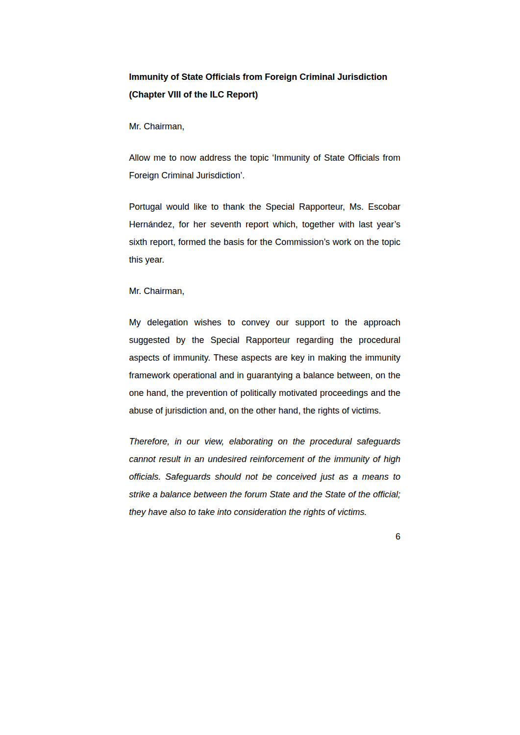Immunity of State Officials from Foreign Criminal Jurisdiction (Chapter VIII of the ILC Report)
Mr. Chairman,
Allow me to now address the topic ‘Immunity of State Officials from Foreign Criminal Jurisdiction’.
Portugal would like to thank the Special Rapporteur, Ms. Escobar Hernández, for her seventh report which, together with last year’s sixth report, formed the basis for the Commission’s work on the topic this year.
Mr. Chairman,
My delegation wishes to convey our support to the approach suggested by the Special Rapporteur regarding the procedural aspects of immunity. These aspects are key in making the immunity framework operational and in guarantying a balance between, on the one hand, the prevention of politically motivated proceedings and the abuse of jurisdiction and, on the other hand, the rights of victims.
Therefore, in our view, elaborating on the procedural safeguards cannot result in an undesired reinforcement of the immunity of high officials. Safeguards should not be conceived just as a means to strike a balance between the forum State and the State of the official; they have also to take into consideration the rights of victims.
6